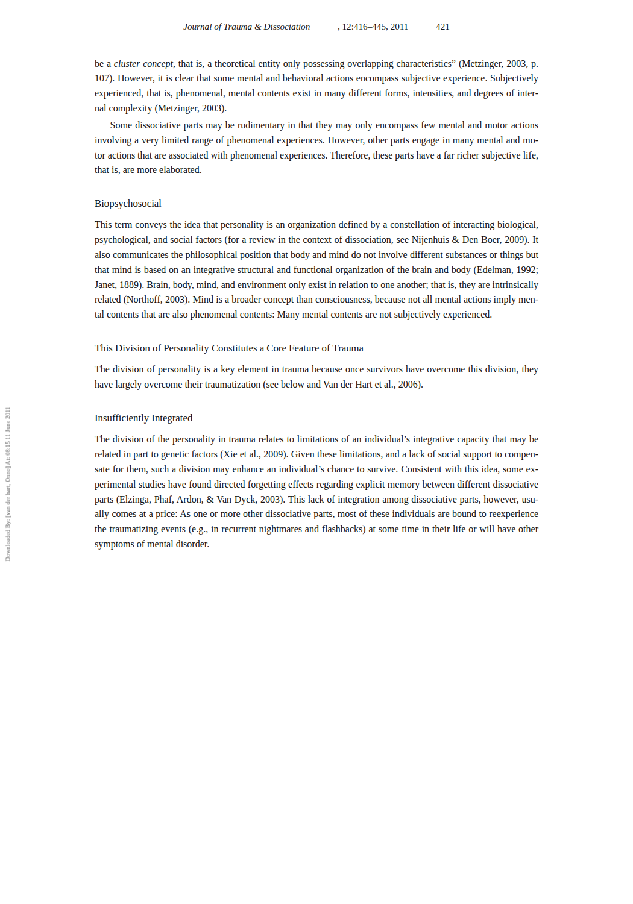Downloaded By: [van der hart, Onno] At: 08:15 11 June 2011
Journal of Trauma & Dissociation, 12:416–445, 2011 421
be a cluster concept, that is, a theoretical entity only possessing overlapping characteristics” (Metzinger, 2003, p. 107). However, it is clear that some mental and behavioral actions encompass subjective experience. Subjectively experienced, that is, phenomenal, mental contents exist in many different forms, intensities, and degrees of internal complexity (Metzinger, 2003).
Some dissociative parts may be rudimentary in that they may only encompass few mental and motor actions involving a very limited range of phenomenal experiences. However, other parts engage in many mental and motor actions that are associated with phenomenal experiences. Therefore, these parts have a far richer subjective life, that is, are more elaborated.
Biopsychosocial
This term conveys the idea that personality is an organization defined by a constellation of interacting biological, psychological, and social factors (for a review in the context of dissociation, see Nijenhuis & Den Boer, 2009). It also communicates the philosophical position that body and mind do not involve different substances or things but that mind is based on an integrative structural and functional organization of the brain and body (Edelman, 1992; Janet, 1889). Brain, body, mind, and environment only exist in relation to one another; that is, they are intrinsically related (Northoff, 2003). Mind is a broader concept than consciousness, because not all mental actions imply mental contents that are also phenomenal contents: Many mental contents are not subjectively experienced.
This Division of Personality Constitutes a Core Feature of Trauma
The division of personality is a key element in trauma because once survivors have overcome this division, they have largely overcome their traumatization (see below and Van der Hart et al., 2006).
Insufficiently Integrated
The division of the personality in trauma relates to limitations of an individual’s integrative capacity that may be related in part to genetic factors (Xie et al., 2009). Given these limitations, and a lack of social support to compensate for them, such a division may enhance an individual’s chance to survive. Consistent with this idea, some experimental studies have found directed forgetting effects regarding explicit memory between different dissociative parts (Elzinga, Phaf, Ardon, & Van Dyck, 2003). This lack of integration among dissociative parts, however, usually comes at a price: As one or more other dissociative parts, most of these individuals are bound to reexperience the traumatizing events (e.g., in recurrent nightmares and flashbacks) at some time in their life or will have other symptoms of mental disorder.